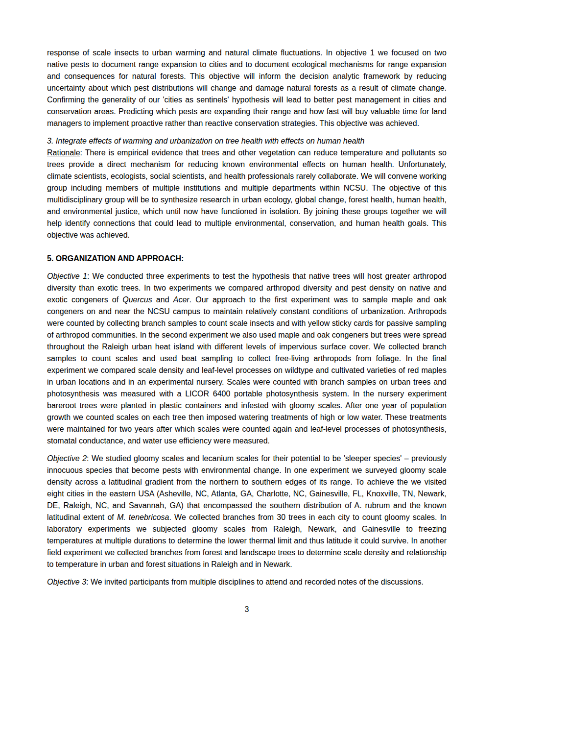response of scale insects to urban warming and natural climate fluctuations. In objective 1 we focused on two native pests to document range expansion to cities and to document ecological mechanisms for range expansion and consequences for natural forests. This objective will inform the decision analytic framework by reducing uncertainty about which pest distributions will change and damage natural forests as a result of climate change. Confirming the generality of our 'cities as sentinels' hypothesis will lead to better pest management in cities and conservation areas. Predicting which pests are expanding their range and how fast will buy valuable time for land managers to implement proactive rather than reactive conservation strategies. This objective was achieved.
3. Integrate effects of warming and urbanization on tree health with effects on human health
Rationale: There is empirical evidence that trees and other vegetation can reduce temperature and pollutants so trees provide a direct mechanism for reducing known environmental effects on human health. Unfortunately, climate scientists, ecologists, social scientists, and health professionals rarely collaborate. We will convene working group including members of multiple institutions and multiple departments within NCSU. The objective of this multidisciplinary group will be to synthesize research in urban ecology, global change, forest health, human health, and environmental justice, which until now have functioned in isolation. By joining these groups together we will help identify connections that could lead to multiple environmental, conservation, and human health goals. This objective was achieved.
5. ORGANIZATION AND APPROACH:
Objective 1: We conducted three experiments to test the hypothesis that native trees will host greater arthropod diversity than exotic trees. In two experiments we compared arthropod diversity and pest density on native and exotic congeners of Quercus and Acer. Our approach to the first experiment was to sample maple and oak congeners on and near the NCSU campus to maintain relatively constant conditions of urbanization. Arthropods were counted by collecting branch samples to count scale insects and with yellow sticky cards for passive sampling of arthropod communities. In the second experiment we also used maple and oak congeners but trees were spread throughout the Raleigh urban heat island with different levels of impervious surface cover. We collected branch samples to count scales and used beat sampling to collect free-living arthropods from foliage. In the final experiment we compared scale density and leaf-level processes on wildtype and cultivated varieties of red maples in urban locations and in an experimental nursery. Scales were counted with branch samples on urban trees and photosynthesis was measured with a LICOR 6400 portable photosynthesis system. In the nursery experiment bareroot trees were planted in plastic containers and infested with gloomy scales. After one year of population growth we counted scales on each tree then imposed watering treatments of high or low water. These treatments were maintained for two years after which scales were counted again and leaf-level processes of photosynthesis, stomatal conductance, and water use efficiency were measured.
Objective 2: We studied gloomy scales and lecanium scales for their potential to be 'sleeper species' – previously innocuous species that become pests with environmental change. In one experiment we surveyed gloomy scale density across a latitudinal gradient from the northern to southern edges of its range. To achieve the we visited eight cities in the eastern USA (Asheville, NC, Atlanta, GA, Charlotte, NC, Gainesville, FL, Knoxville, TN, Newark, DE, Raleigh, NC, and Savannah, GA) that encompassed the southern distribution of A. rubrum and the known latitudinal extent of M. tenebricosa. We collected branches from 30 trees in each city to count gloomy scales. In laboratory experiments we subjected gloomy scales from Raleigh, Newark, and Gainesville to freezing temperatures at multiple durations to determine the lower thermal limit and thus latitude it could survive. In another field experiment we collected branches from forest and landscape trees to determine scale density and relationship to temperature in urban and forest situations in Raleigh and in Newark.
Objective 3: We invited participants from multiple disciplines to attend and recorded notes of the discussions.
3